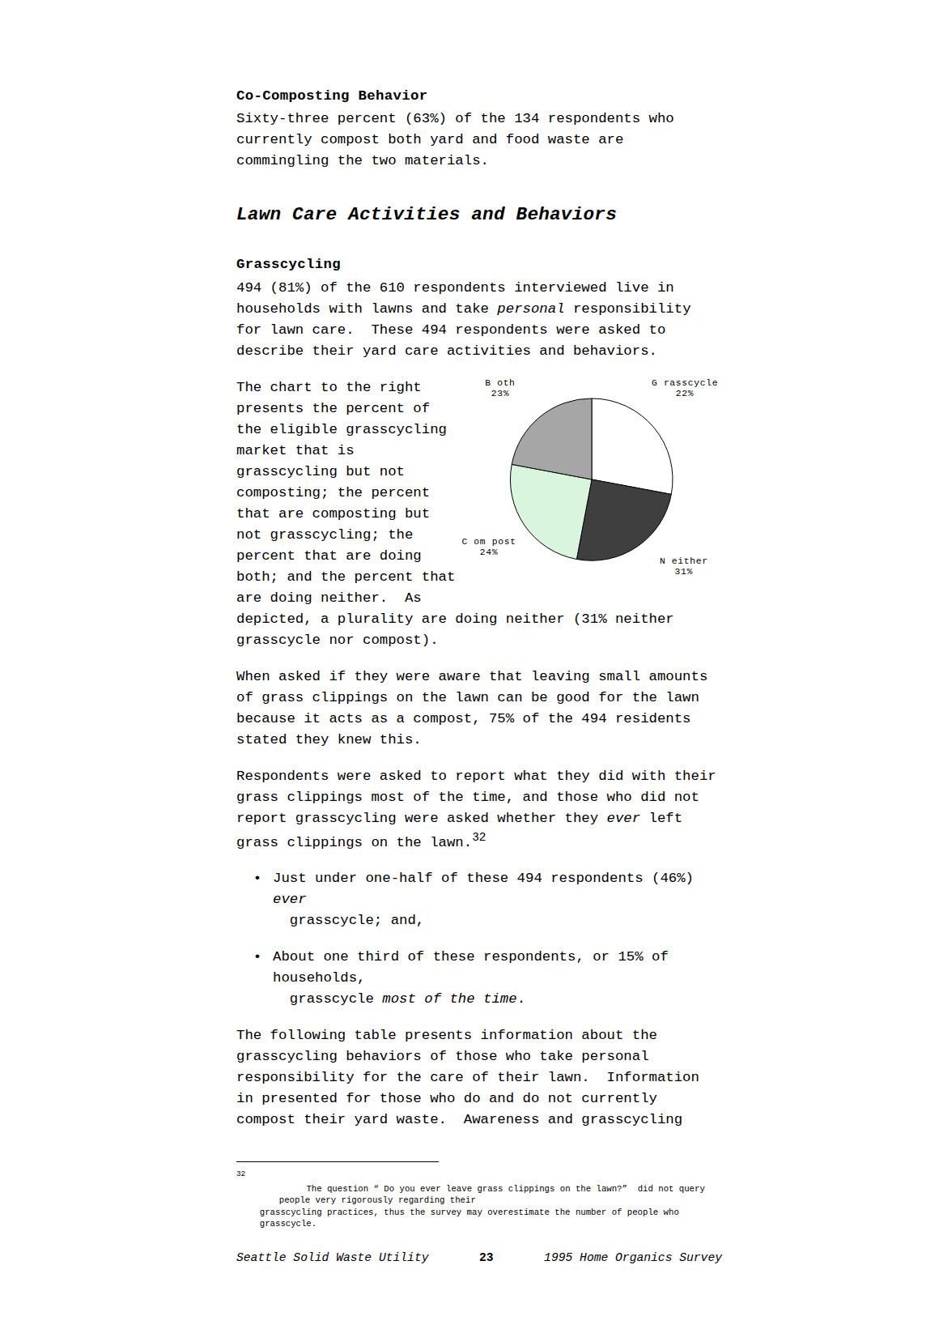Co-Composting Behavior
Sixty-three percent (63%) of the 134 respondents who currently compost both yard and food waste are commingling the two materials.
Lawn Care Activities and Behaviors
Grasscycling
494 (81%) of the 610 respondents interviewed live in households with lawns and take personal responsibility for lawn care. These 494 respondents were asked to describe their yard care activities and behaviors.
B oth
23%
G rasscycle
22%
C om post
24%
N either
31%
The chart to the right presents the percent of the eligible grasscycling market that is grasscycling but not composting; the percent that are composting but not grasscycling; the percent that are doing both; and the percent that are doing neither. As depicted, a plurality are doing neither (31% neither grasscycle nor compost).
When asked if they were aware that leaving small amounts of grass clippings on the lawn can be good for the lawn because it acts as a compost, 75% of the 494 residents stated they knew this.
Respondents were asked to report what they did with their grass clippings most of the time, and those who did not report grasscycling were asked whether they ever left grass clippings on the lawn.32
Just under one-half of these 494 respondents (46%) ever grasscycle; and,
About one third of these respondents, or 15% of households,grasscycle most of the time.
The following table presents information about the grasscycling behaviors of those who take personal responsibility for the care of their lawn. Information in presented for those who do and do not currently compost their yard waste. Awareness and grasscycling
32The question “ Do you ever leave grass clippings on the lawn?” did not query people very rigorously regarding their grasscycling practices, thus the survey may overestimate the number of people who grasscycle.
Seattle Solid Waste Utility 23 1995 Home Organics Survey